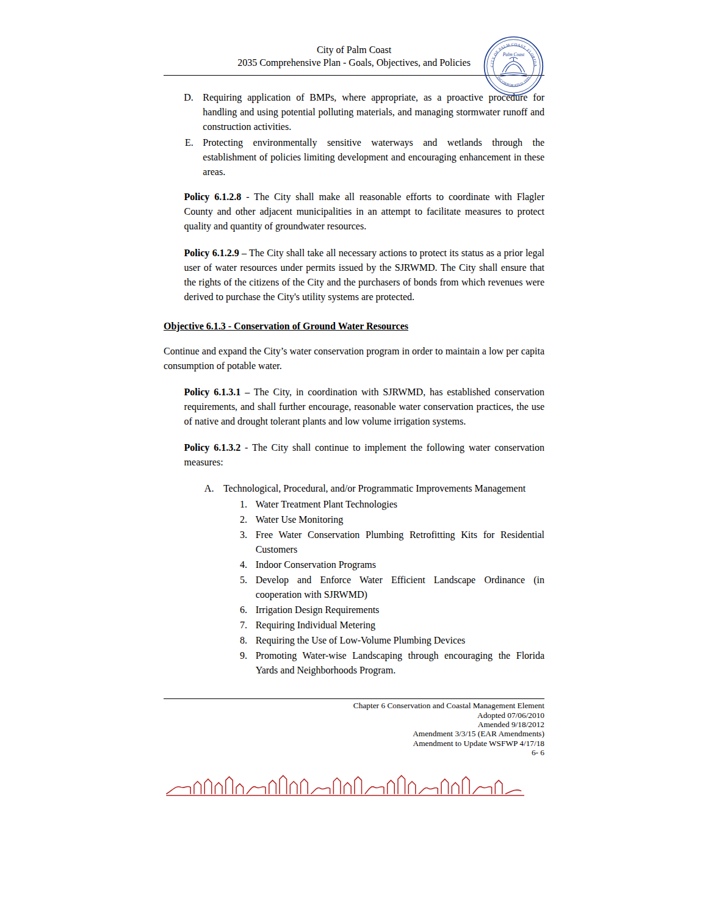CITY OF PALM COAST, FLORIDA INCORPORATED 1999 Palm Coast
City of Palm Coast
2035 Comprehensive Plan - Goals, Objectives, and Policies
Requiring application of BMPs, where appropriate, as a proactive procedure for handling and using potential polluting materials, and managing stormwater runoff and construction activities.
Protecting environmentally sensitive waterways and wetlands through the establishment of policies limiting development and encouraging enhancement in these areas.
Policy 6.1.2.8 - The City shall make all reasonable efforts to coordinate with Flagler County and other adjacent municipalities in an attempt to facilitate measures to protect quality and quantity of groundwater resources.
Policy 6.1.2.9 – The City shall take all necessary actions to protect its status as a prior legal user of water resources under permits issued by the SJRWMD. The City shall ensure that the rights of the citizens of the City and the purchasers of bonds from which revenues were derived to purchase the City's utility systems are protected.
Objective 6.1.3 - Conservation of Ground Water Resources
Continue and expand the City’s water conservation program in order to maintain a low per capita consumption of potable water.
Policy 6.1.3.1 – The City, in coordination with SJRWMD, has established conservation requirements, and shall further encourage, reasonable water conservation practices, the use of native and drought tolerant plants and low volume irrigation systems.
Policy 6.1.3.2 - The City shall continue to implement the following water conservation measures:
Technological, Procedural, and/or Programmatic Improvements Management
Water Treatment Plant Technologies
Water Use Monitoring
Free Water Conservation Plumbing Retrofitting Kits for Residential Customers
Indoor Conservation Programs
Develop and Enforce Water Efficient Landscape Ordinance (in cooperation with SJRWMD)
Irrigation Design Requirements
Requiring Individual Metering
Requiring the Use of Low-Volume Plumbing Devices
Promoting Water-wise Landscaping through encouraging the Florida Yards and Neighborhoods Program.
Chapter 6 Conservation and Coastal Management Element
Adopted 07/06/2010
Amended 9/18/2012
Amendment 3/3/15 (EAR Amendments)
Amendment to Update WSFWP 4/17/18
6- 6